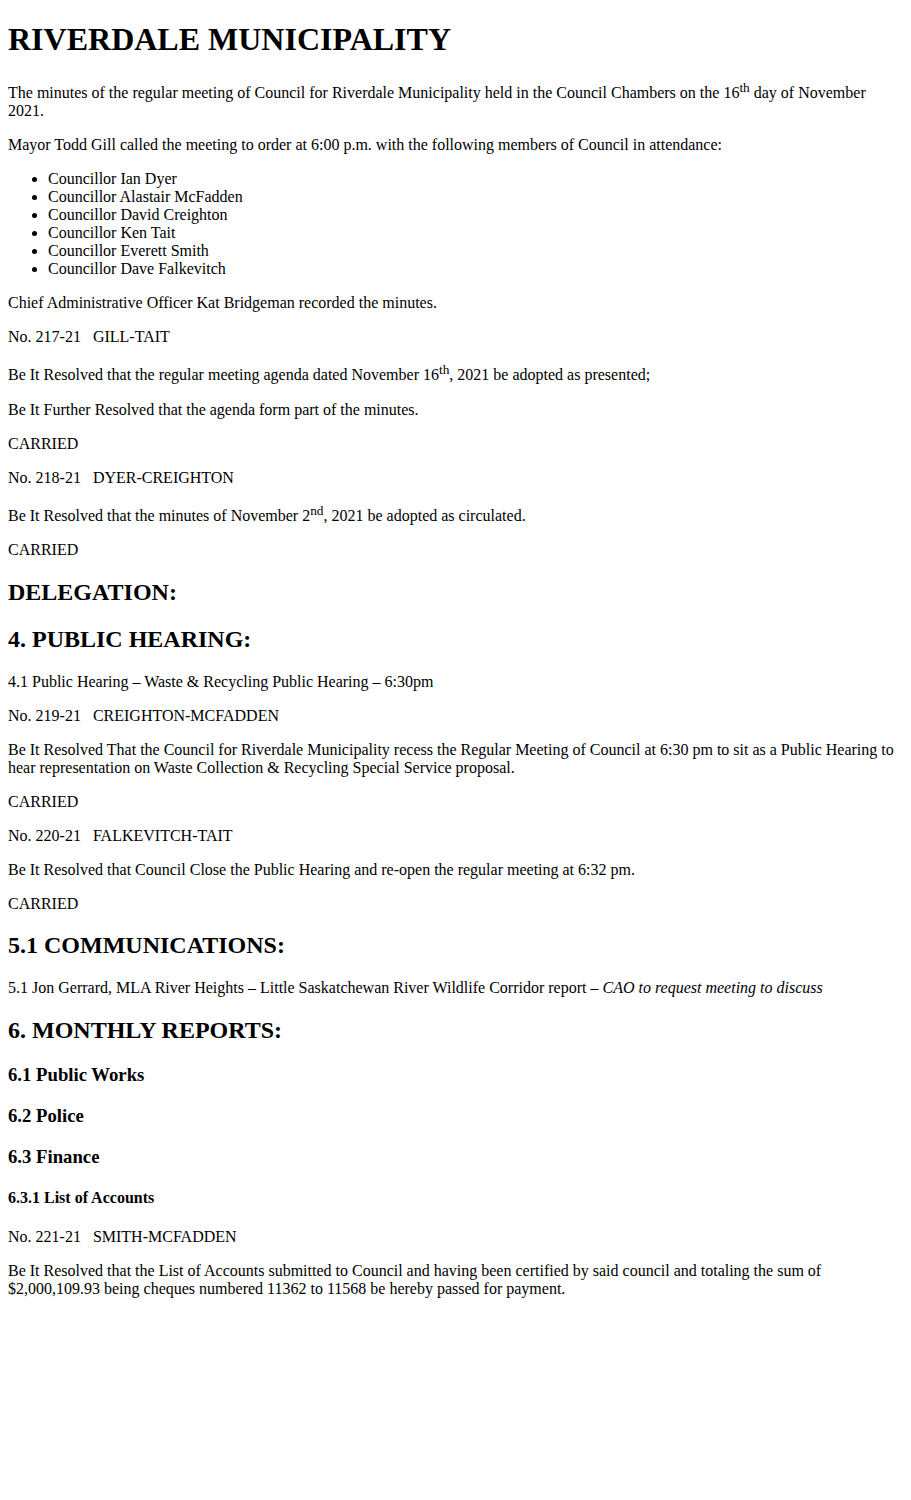RIVERDALE MUNICIPALITY
The minutes of the regular meeting of Council for Riverdale Municipality held in the Council Chambers on the 16th day of November 2021.
Mayor Todd Gill called the meeting to order at 6:00 p.m. with the following members of Council in attendance:
Councillor Ian Dyer
Councillor Alastair McFadden
Councillor David Creighton
Councillor Ken Tait
Councillor Everett Smith
Councillor Dave Falkevitch
Chief Administrative Officer Kat Bridgeman recorded the minutes.
No. 217-21 GILL-TAIT
Be It Resolved that the regular meeting agenda dated November 16th, 2021 be adopted as presented;
Be It Further Resolved that the agenda form part of the minutes.
CARRIED
No. 218-21 DYER-CREIGHTON
Be It Resolved that the minutes of November 2nd, 2021 be adopted as circulated.
CARRIED
DELEGATION:
4. PUBLIC HEARING:
4.1 Public Hearing – Waste & Recycling Public Hearing – 6:30pm
No. 219-21 CREIGHTON-MCFADDEN
Be It Resolved That the Council for Riverdale Municipality recess the Regular Meeting of Council at 6:30 pm to sit as a Public Hearing to hear representation on Waste Collection & Recycling Special Service proposal.
CARRIED
No. 220-21 FALKEVITCH-TAIT
Be It Resolved that Council Close the Public Hearing and re-open the regular meeting at 6:32 pm.
CARRIED
5.1 COMMUNICATIONS:
5.1 Jon Gerrard, MLA River Heights – Little Saskatchewan River Wildlife Corridor report – CAO to request meeting to discuss
6. MONTHLY REPORTS:
6.1 Public Works
6.2 Police
6.3 Finance
6.3.1 List of Accounts
No. 221-21 SMITH-MCFADDEN
Be It Resolved that the List of Accounts submitted to Council and having been certified by said council and totaling the sum of $2,000,109.93 being cheques numbered 11362 to 11568 be hereby passed for payment.